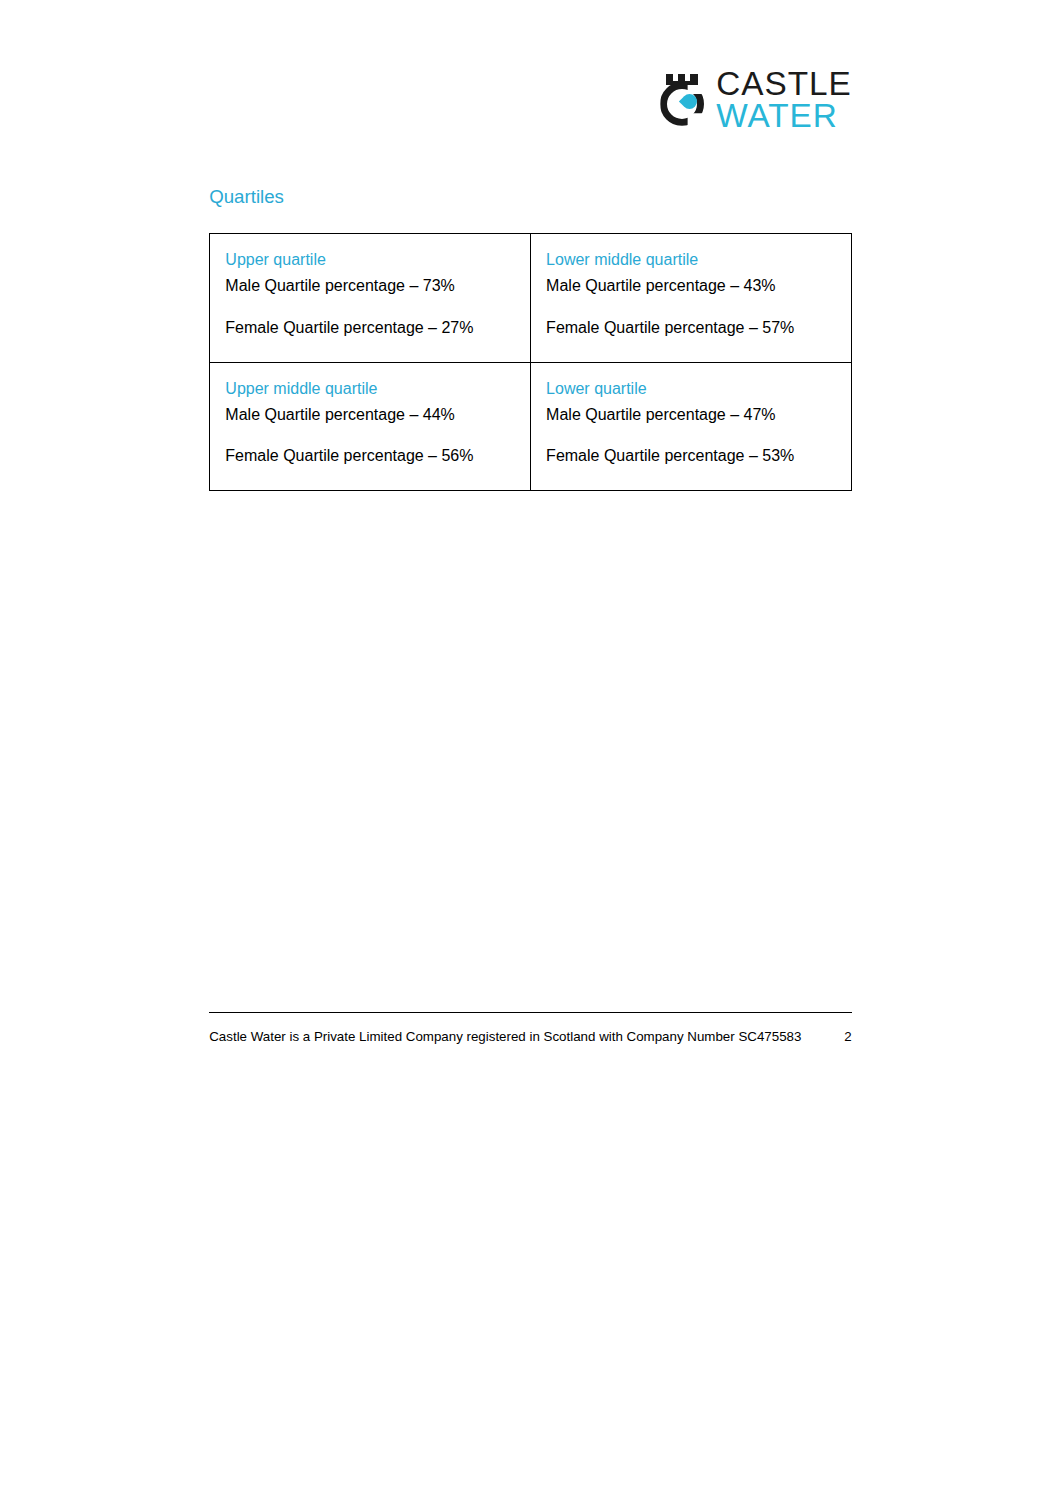CASTLE WATER
Quartiles
| Upper quartile Male Quartile percentage – 73% Female Quartile percentage – 27% | Lower middle quartile Male Quartile percentage – 43% Female Quartile percentage – 57% |
| Upper middle quartile Male Quartile percentage – 44% Female Quartile percentage – 56% | Lower quartile Male Quartile percentage – 47% Female Quartile percentage – 53% |
Castle Water is a Private Limited Company registered in Scotland with Company Number SC475583 2